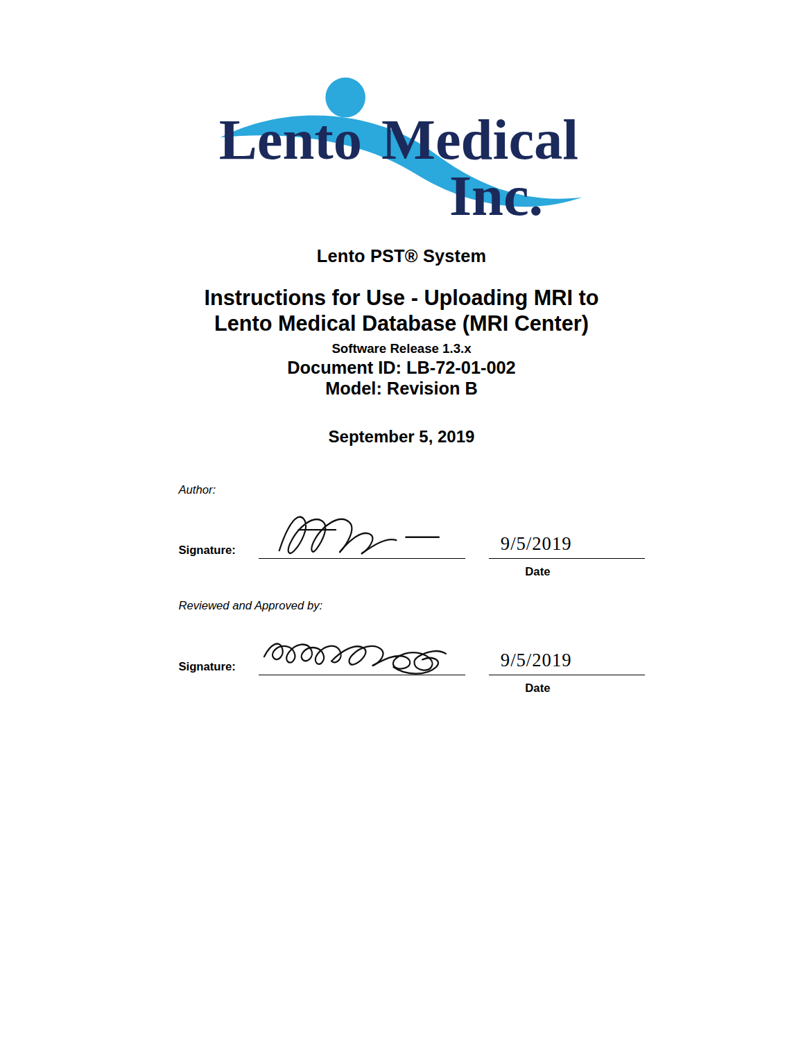Lento Medical Inc.
Lento PST® System
Instructions for Use - Uploading MRI to Lento Medical Database (MRI Center)
Software Release 1.3.x
Document ID: LB-72-01-002
Model: Revision B
September 5, 2019
Author:
Signature: 9/5/2019
Signature: Date
Reviewed and Approved by:
Signature: 9/5/2019
Signature: Date